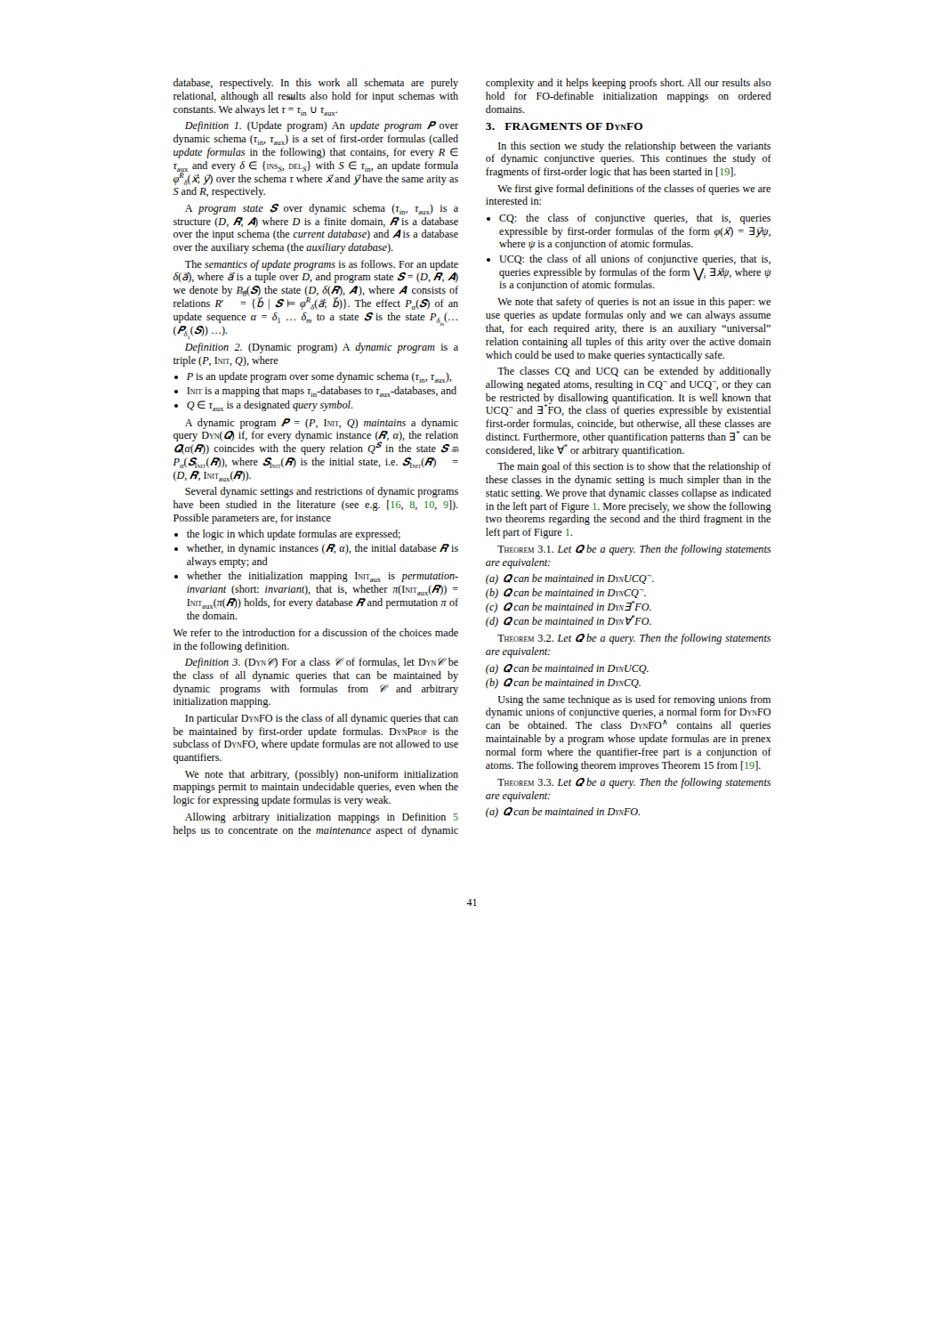database, respectively. In this work all schemata are purely relational, although all results also hold for input schemas with constants. We always let τ def= τin ∪ τaux.
Definition 1. (Update program) An update program 𝑷 over dynamic schema (τin, τaux) is a set of first-order formulas (called update formulas in the following) that contains, for every R ∈ τaux and every δ ∈ {insS, delS} with S ∈ τin, an update formula φRδ(x⃗; y⃗) over the schema τ where x⃗ and y⃗ have the same arity as S and R, respectively.
A program state 𝑺 over dynamic schema (τin, τaux) is a structure (D, 𝑹, 𝑨) where D is a finite domain, 𝑹 is a database over the input schema (the current database) and 𝑨 is a database over the auxiliary schema (the auxiliary database).
The semantics of update programs is as follows. For an update δ(a⃗), where a⃗ is a tuple over D, and program state 𝑺 = (D, 𝑹, 𝑨) we denote by Pδ(𝑺) the state (D, δ(𝑹), 𝑨′), where 𝑨′ consists of relations R′ def= {b⃗ | 𝑺 ⊨ φRδ(a⃗; b⃗)}. The effect Pα(𝑺) of an update sequence α = δ1 … δm to a state 𝑺 is the state Pδm(… (𝑷δ1(𝑺)) …).
Definition 2. (Dynamic program) A dynamic program is a triple (P, Init, Q), where
P is an update program over some dynamic schema (τin, τaux),
Init is a mapping that maps τin-databases to τaux-databases, and
Q ∈ τaux is a designated query symbol.
A dynamic program 𝑷 = (P, Init, Q) maintains a dynamic query Dyn(𝑸) if, for every dynamic instance (𝑹, α), the relation 𝑸(α(𝑹)) coincides with the query relation Q𝑺 in the state 𝑺 = Pα(𝑺Init(𝑹)), where 𝑺Init(𝑹) is the initial state, i.e. 𝑺Init(𝑹) def= (D, 𝑹, Initaux(𝑹)).
Several dynamic settings and restrictions of dynamic programs have been studied in the literature (see e.g. [16, 8, 10, 9]). Possible parameters are, for instance
the logic in which update formulas are expressed;
whether, in dynamic instances (𝑹, α), the initial database 𝑹 is always empty; and
whether the initialization mapping Initaux is permutation-invariant (short: invariant), that is, whether π(Initaux(𝑹)) = Initaux(π(𝑹)) holds, for every database 𝑹 and permutation π of the domain.
We refer to the introduction for a discussion of the choices made in the following definition.
Definition 3. (Dyn 𝒞) For a class 𝒞 of formulas, let Dyn 𝒞 be the class of all dynamic queries that can be maintained by dynamic programs with formulas from 𝒞 and arbitrary initialization mapping.
In particular DynFO is the class of all dynamic queries that can be maintained by first-order update formulas. DynProp is the subclass of DynFO, where update formulas are not allowed to use quantifiers.
We note that arbitrary, (possibly) non-uniform initialization mappings permit to maintain undecidable queries, even when the logic for expressing update formulas is very weak.
Allowing arbitrary initialization mappings in Definition 5 helps us to concentrate on the maintenance aspect of dynamic complexity and it helps keeping proofs short. All our results also hold for FO-definable initialization mappings on ordered domains.
3. FRAGMENTS OF DynFO
In this section we study the relationship between the variants of dynamic conjunctive queries. This continues the study of fragments of first-order logic that has been started in [19].
We first give formal definitions of the classes of queries we are interested in:
CQ: the class of conjunctive queries, that is, queries expressible by first-order formulas of the form φ(x⃗) = ∃y⃗ψ, where ψ is a conjunction of atomic formulas.
UCQ: the class of all unions of conjunctive queries, that is, queries expressible by formulas of the form ⋁i ∃x⃗ψ, where ψ is a conjunction of atomic formulas.
We note that safety of queries is not an issue in this paper: we use queries as update formulas only and we can always assume that, for each required arity, there is an auxiliary “universal” relation containing all tuples of this arity over the active domain which could be used to make queries syntactically safe.
The classes CQ and UCQ can be extended by additionally allowing negated atoms, resulting in CQ¬ and UCQ¬, or they can be restricted by disallowing quantification. It is well known that UCQ¬ and ∃*FO, the class of queries expressible by existential first-order formulas, coincide, but otherwise, all these classes are distinct. Furthermore, other quantification patterns than ∃* can be considered, like ∀* or arbitrary quantification.
The main goal of this section is to show that the relationship of these classes in the dynamic setting is much simpler than in the static setting. We prove that dynamic classes collapse as indicated in the left part of Figure 1. More precisely, we show the following two theorems regarding the second and the third fragment in the left part of Figure 1.
Theorem 3.1. Let 𝑸 be a query. Then the following statements are equivalent:
𝑸 can be maintained in DynUCQ¬.
𝑸 can be maintained in DynCQ¬.
𝑸 can be maintained in Dyn∃*FO.
𝑸 can be maintained in Dyn∀*FO.
Theorem 3.2. Let 𝑸 be a query. Then the following statements are equivalent:
𝑸 can be maintained in DynUCQ.
𝑸 can be maintained in DynCQ.
Using the same technique as is used for removing unions from dynamic unions of conjunctive queries, a normal form for DynFO can be obtained. The class DynFO∧ contains all queries maintainable by a program whose update formulas are in prenex normal form where the quantifier-free part is a conjunction of atoms. The following theorem improves Theorem 15 from [19].
Theorem 3.3. Let 𝑸 be a query. Then the following statements are equivalent:
𝑸 can be maintained in DynFO.
41